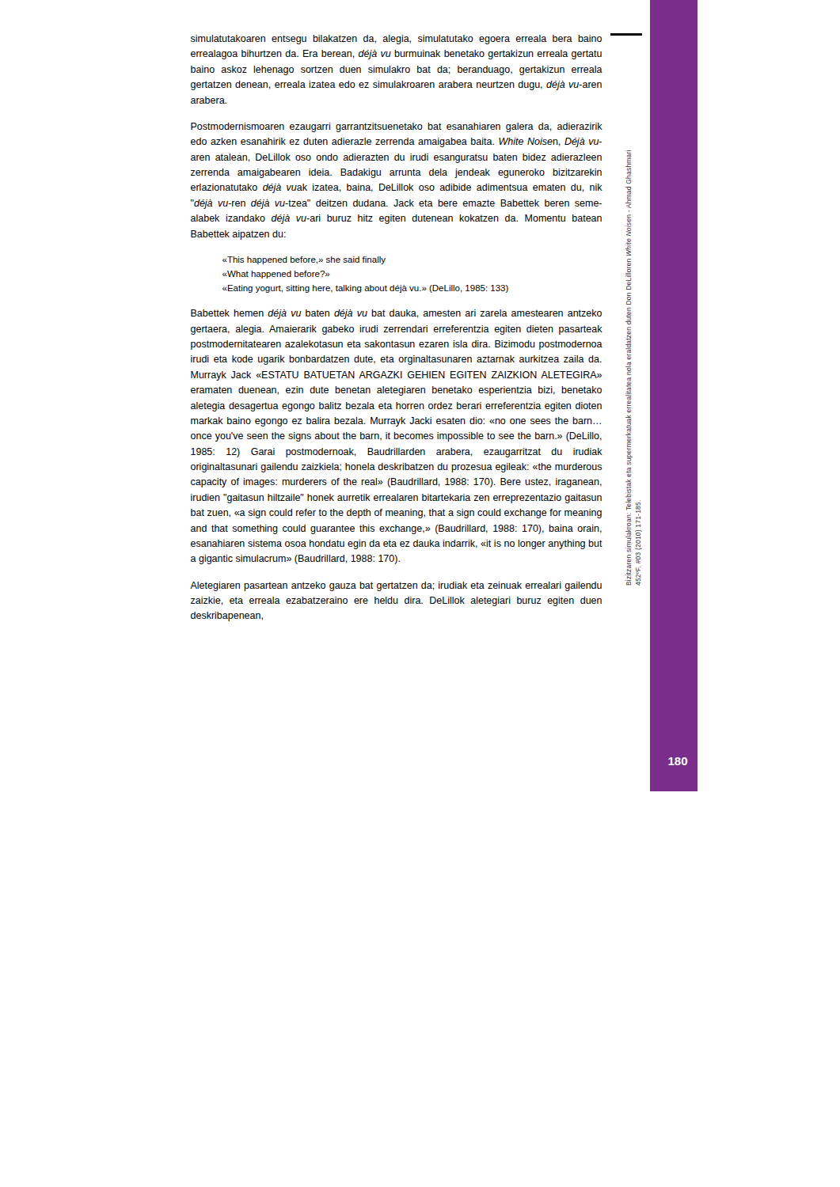Bizitzaren simulakroan: Telebistak eta supermerkatuak errealitatea nola eraldatzen duten Don DeLilloren White Noisen - Ahmad Ghashmari
452ºF. #03 (2010) 171-185.
180
simulatutakoaren entsegu bilakatzen da, alegia, simulatutako egoera erreala bera baino errealagoa bihurtzen da. Era berean, déjà vu burmuinak benetako gertakizun erreala gertatu baino askoz lehenago sortzen duen simulakro bat da; beranduago, gertakizun erreala gertatzen denean, erreala izatea edo ez simulakroaren arabera neurtzen dugu, déjà vu-aren arabera.
Postmodernismoaren ezaugarri garrantzitsuenetako bat esanahiaren galera da, adierazirik edo azken esanahirik ez duten adierazle zerrenda amaigabea baita. White Noisen, Déjà vu-aren atalean, DeLillok oso ondo adierazten du irudi esanguratsu baten bidez adierazleen zerrenda amaigabearen ideia. Badakigu arrunta dela jendeak eguneroko bizitzarekin erlazionatutako déjà vuak izatea, baina, DeLillok oso adibide adimentsua ematen du, nik "déjà vu-ren déjà vu-tzea" deitzen dudana. Jack eta bere emazte Babettek beren seme-alabek izandako déjà vu-ari buruz hitz egiten dutenean kokatzen da. Momentu batean Babettek aipatzen du:
«This happened before,» she said finally
«What happened before?»
«Eating yogurt, sitting here, talking about déjà vu.» (DeLillo, 1985: 133)
Babettek hemen déjà vu baten déjà vu bat dauka, amesten ari zarela amestearen antzeko gertaera, alegia. Amaierarik gabeko irudi zerrendari erreferentzia egiten dieten pasarteak postmodernitatearen azalekotasun eta sakontasun ezaren isla dira. Bizimodu postmodernoa irudi eta kode ugarik bonbardatzen dute, eta orginaltasunaren aztarnak aurkitzea zaila da. Murrayk Jack «ESTATU BATUETAN ARGAZKI GEHIEN EGITEN ZAIZKION ALETEGIRA» eramaten duenean, ezin dute benetan aletegiaren benetako esperientzia bizi, benetako aletegia desagertua egongo balitz bezala eta horren ordez berari erreferentzia egiten dioten markak baino egongo ez balira bezala. Murrayk Jacki esaten dio: «no one sees the barn…once you've seen the signs about the barn, it becomes impossible to see the barn.» (DeLillo, 1985: 12) Garai postmodernoak, Baudrillarden arabera, ezaugarritzat du irudiak originaltasunari gailendu zaizkiela; honela deskribatzen du prozesua egileak: «the murderous capacity of images: murderers of the real» (Baudrillard, 1988: 170). Bere ustez, iraganean, irudien "gaitasun hiltzaile" honek aurretik errealaren bitartekaria zen erreprezentazio gaitasun bat zuen, «a sign could refer to the depth of meaning, that a sign could exchange for meaning and that something could guarantee this exchange,» (Baudrillard, 1988: 170), baina orain, esanahiaren sistema osoa hondatu egin da eta ez dauka indarrik, «it is no longer anything but a gigantic simulacrum» (Baudrillard, 1988: 170).
Aletegiaren pasartean antzeko gauza bat gertatzen da; irudiak eta zeinuak errealari gailendu zaizkie, eta erreala ezabatzeraino ere heldu dira. DeLillok aletegiari buruz egiten duen deskribapenean,